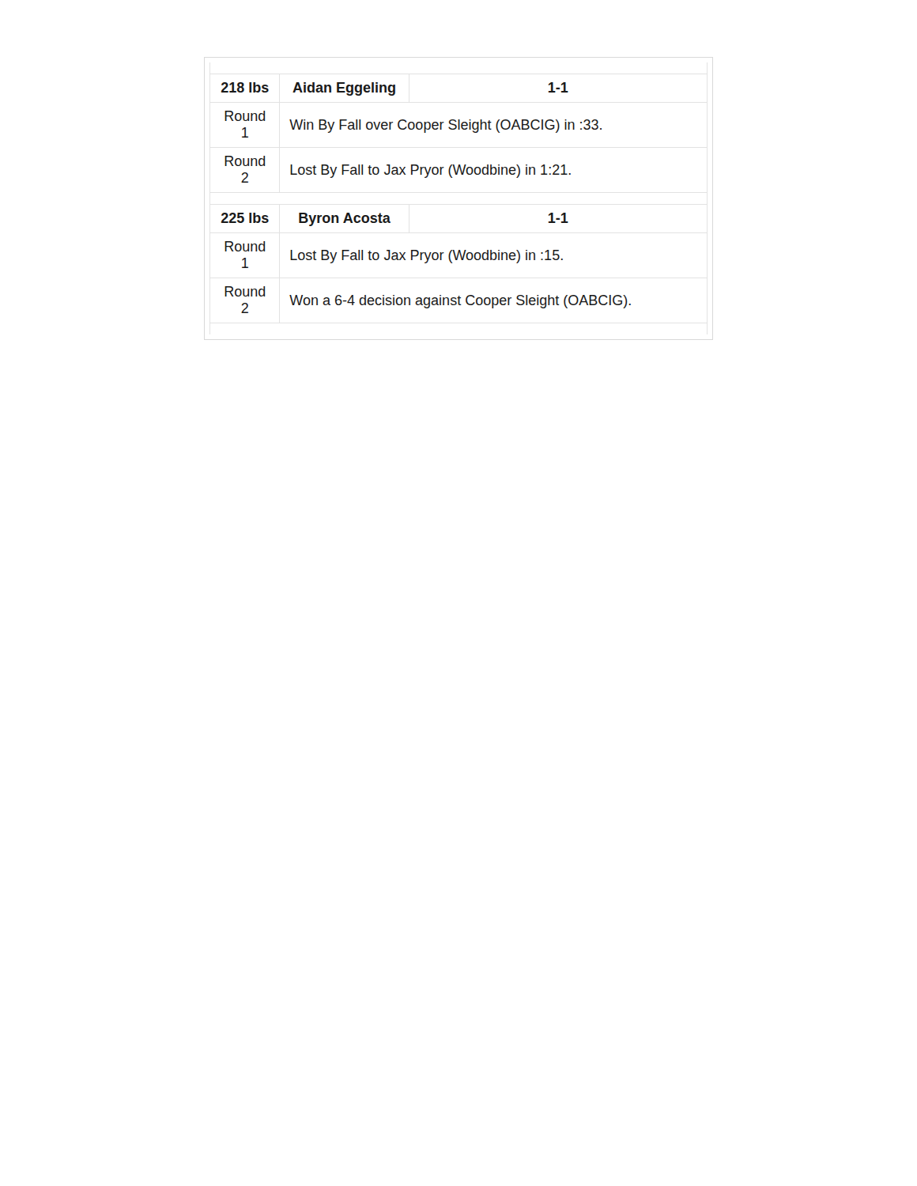| 218 lbs | Aidan Eggeling | 1-1 |
| Round 1 | Win By Fall over Cooper Sleight (OABCIG) in :33. |
| Round 2 | Lost By Fall to Jax Pryor (Woodbine) in 1:21. |
| 225 lbs | Byron Acosta | 1-1 |
| Round 1 | Lost By Fall to Jax Pryor (Woodbine) in :15. |
| Round 2 | Won a 6-4 decision against Cooper Sleight (OABCIG). |